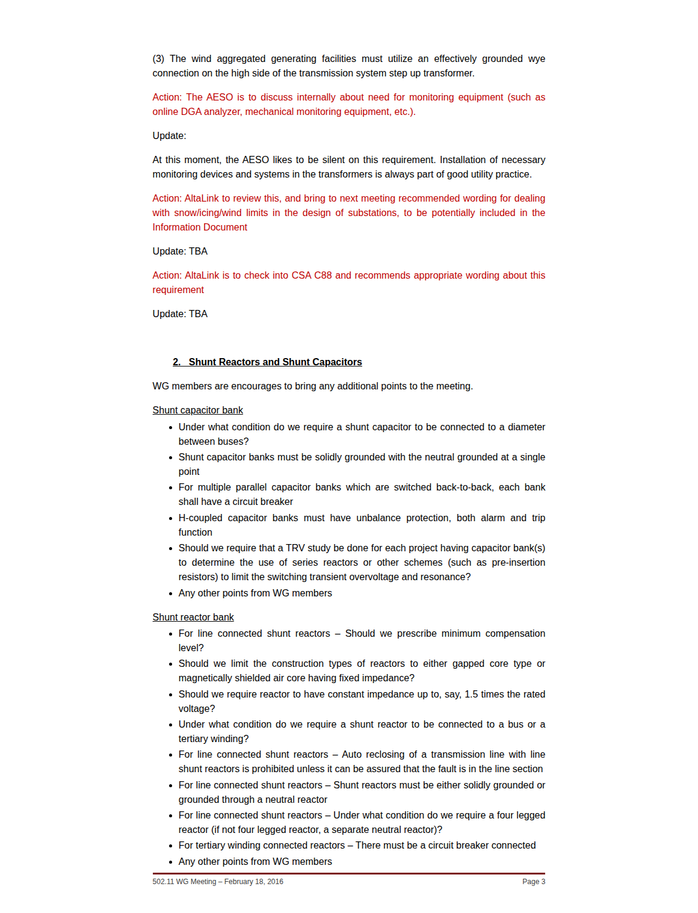(3) The wind aggregated generating facilities must utilize an effectively grounded wye connection on the high side of the transmission system step up transformer.
Action: The AESO is to discuss internally about need for monitoring equipment (such as online DGA analyzer, mechanical monitoring equipment, etc.).
Update:
At this moment, the AESO likes to be silent on this requirement. Installation of necessary monitoring devices and systems in the transformers is always part of good utility practice.
Action: AltaLink to review this, and bring to next meeting recommended wording for dealing with snow/icing/wind limits in the design of substations, to be potentially included in the Information Document
Update: TBA
Action: AltaLink is to check into CSA C88 and recommends appropriate wording about this requirement
Update: TBA
2. Shunt Reactors and Shunt Capacitors
WG members are encourages to bring any additional points to the meeting.
Shunt capacitor bank
Under what condition do we require a shunt capacitor to be connected to a diameter between buses?
Shunt capacitor banks must be solidly grounded with the neutral grounded at a single point
For multiple parallel capacitor banks which are switched back-to-back, each bank shall have a circuit breaker
H-coupled capacitor banks must have unbalance protection, both alarm and trip function
Should we require that a TRV study be done for each project having capacitor bank(s) to determine the use of series reactors or other schemes (such as pre-insertion resistors) to limit the switching transient overvoltage and resonance?
Any other points from WG members
Shunt reactor bank
For line connected shunt reactors – Should we prescribe minimum compensation level?
Should we limit the construction types of reactors to either gapped core type or magnetically shielded air core having fixed impedance?
Should we require reactor to have constant impedance up to, say, 1.5 times the rated voltage?
Under what condition do we require a shunt reactor to be connected to a bus or a tertiary winding?
For line connected shunt reactors – Auto reclosing of a transmission line with line shunt reactors is prohibited unless it can be assured that the fault is in the line section
For line connected shunt reactors – Shunt reactors must be either solidly grounded or grounded through a neutral reactor
For line connected shunt reactors – Under what condition do we require a four legged reactor (if not four legged reactor, a separate neutral reactor)?
For tertiary winding connected reactors – There must be a circuit breaker connected
Any other points from WG members
502.11 WG Meeting – February 18, 2016 Page 3